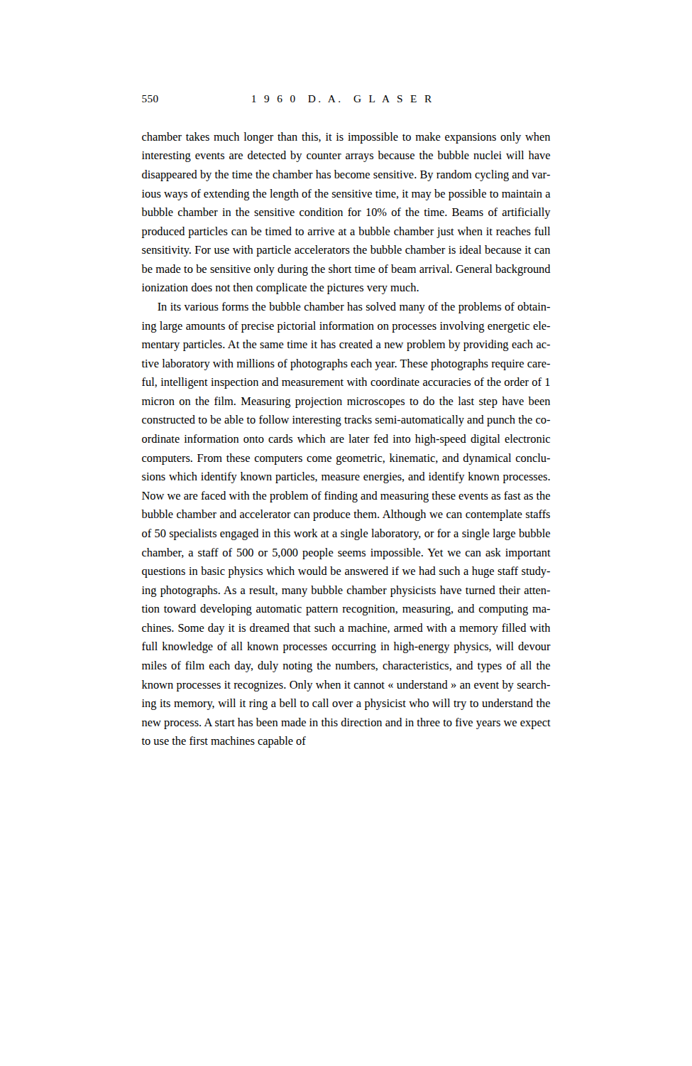550 1 9 6 0 D. A. G L A S E R
chamber takes much longer than this, it is impossible to make expansions only when interesting events are detected by counter arrays because the bubble nuclei will have disappeared by the time the chamber has become sensitive. By random cycling and various ways of extending the length of the sensitive time, it may be possible to maintain a bubble chamber in the sensitive condition for 10% of the time. Beams of artificially produced particles can be timed to arrive at a bubble chamber just when it reaches full sensitivity. For use with particle accelerators the bubble chamber is ideal because it can be made to be sensitive only during the short time of beam arrival. General background ionization does not then complicate the pictures very much.
In its various forms the bubble chamber has solved many of the problems of obtaining large amounts of precise pictorial information on processes involving energetic elementary particles. At the same time it has created a new problem by providing each active laboratory with millions of photographs each year. These photographs require careful, intelligent inspection and measurement with coordinate accuracies of the order of 1 micron on the film. Measuring projection microscopes to do the last step have been constructed to be able to follow interesting tracks semi-automatically and punch the coordinate information onto cards which are later fed into high-speed digital electronic computers. From these computers come geometric, kinematic, and dynamical conclusions which identify known particles, measure energies, and identify known processes. Now we are faced with the problem of finding and measuring these events as fast as the bubble chamber and accelerator can produce them. Although we can contemplate staffs of 50 specialists engaged in this work at a single laboratory, or for a single large bubble chamber, a staff of 500 or 5,000 people seems impossible. Yet we can ask important questions in basic physics which would be answered if we had such a huge staff studying photographs. As a result, many bubble chamber physicists have turned their attention toward developing automatic pattern recognition, measuring, and computing machines. Some day it is dreamed that such a machine, armed with a memory filled with full knowledge of all known processes occurring in high-energy physics, will devour miles of film each day, duly noting the numbers, characteristics, and types of all the known processes it recognizes. Only when it cannot « understand » an event by searching its memory, will it ring a bell to call over a physicist who will try to understand the new process. A start has been made in this direction and in three to five years we expect to use the first machines capable of